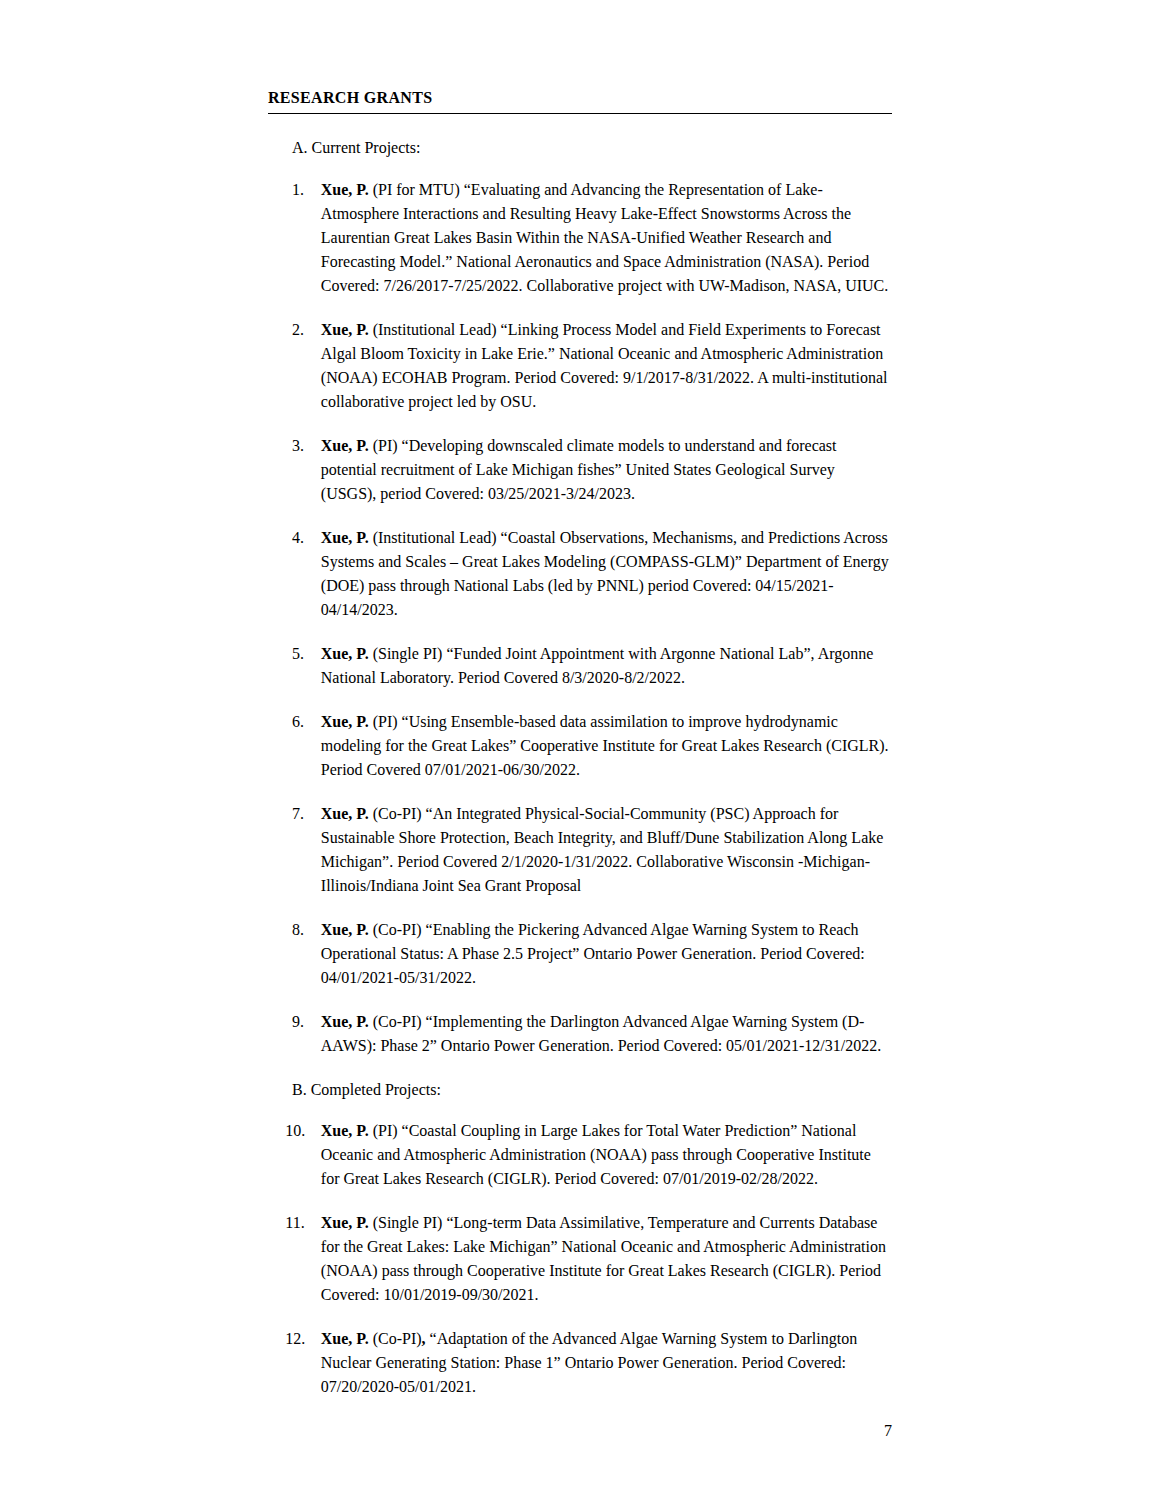Research Grants
A. Current Projects:
Xue, P. (PI for MTU) “Evaluating and Advancing the Representation of Lake-Atmosphere Interactions and Resulting Heavy Lake-Effect Snowstorms Across the Laurentian Great Lakes Basin Within the NASA-Unified Weather Research and Forecasting Model.” National Aeronautics and Space Administration (NASA). Period Covered: 7/26/2017-7/25/2022. Collaborative project with UW-Madison, NASA, UIUC.
Xue, P. (Institutional Lead) “Linking Process Model and Field Experiments to Forecast Algal Bloom Toxicity in Lake Erie.” National Oceanic and Atmospheric Administration (NOAA) ECOHAB Program. Period Covered: 9/1/2017-8/31/2022. A multi-institutional collaborative project led by OSU.
Xue, P. (PI) “Developing downscaled climate models to understand and forecast potential recruitment of Lake Michigan fishes” United States Geological Survey (USGS), period Covered: 03/25/2021-3/24/2023.
Xue, P. (Institutional Lead) “Coastal Observations, Mechanisms, and Predictions Across Systems and Scales – Great Lakes Modeling (COMPASS-GLM)” Department of Energy (DOE) pass through National Labs (led by PNNL) period Covered: 04/15/2021-04/14/2023.
Xue, P. (Single PI) “Funded Joint Appointment with Argonne National Lab”, Argonne National Laboratory. Period Covered 8/3/2020-8/2/2022.
Xue, P. (PI) “Using Ensemble-based data assimilation to improve hydrodynamic modeling for the Great Lakes” Cooperative Institute for Great Lakes Research (CIGLR). Period Covered 07/01/2021-06/30/2022.
Xue, P. (Co-PI) “An Integrated Physical-Social-Community (PSC) Approach for Sustainable Shore Protection, Beach Integrity, and Bluff/Dune Stabilization Along Lake Michigan”. Period Covered 2/1/2020-1/31/2022. Collaborative Wisconsin -Michigan- Illinois/Indiana Joint Sea Grant Proposal
Xue, P. (Co-PI) “Enabling the Pickering Advanced Algae Warning System to Reach Operational Status: A Phase 2.5 Project” Ontario Power Generation. Period Covered: 04/01/2021-05/31/2022.
Xue, P. (Co-PI) “Implementing the Darlington Advanced Algae Warning System (D-AAWS): Phase 2” Ontario Power Generation. Period Covered: 05/01/2021-12/31/2022.
B. Completed Projects:
Xue, P. (PI) “Coastal Coupling in Large Lakes for Total Water Prediction” National Oceanic and Atmospheric Administration (NOAA) pass through Cooperative Institute for Great Lakes Research (CIGLR). Period Covered: 07/01/2019-02/28/2022.
Xue, P. (Single PI) “Long-term Data Assimilative, Temperature and Currents Database for the Great Lakes: Lake Michigan” National Oceanic and Atmospheric Administration (NOAA) pass through Cooperative Institute for Great Lakes Research (CIGLR). Period Covered: 10/01/2019-09/30/2021.
Xue, P. (Co-PI), “Adaptation of the Advanced Algae Warning System to Darlington Nuclear Generating Station: Phase 1” Ontario Power Generation. Period Covered: 07/20/2020-05/01/2021.
7